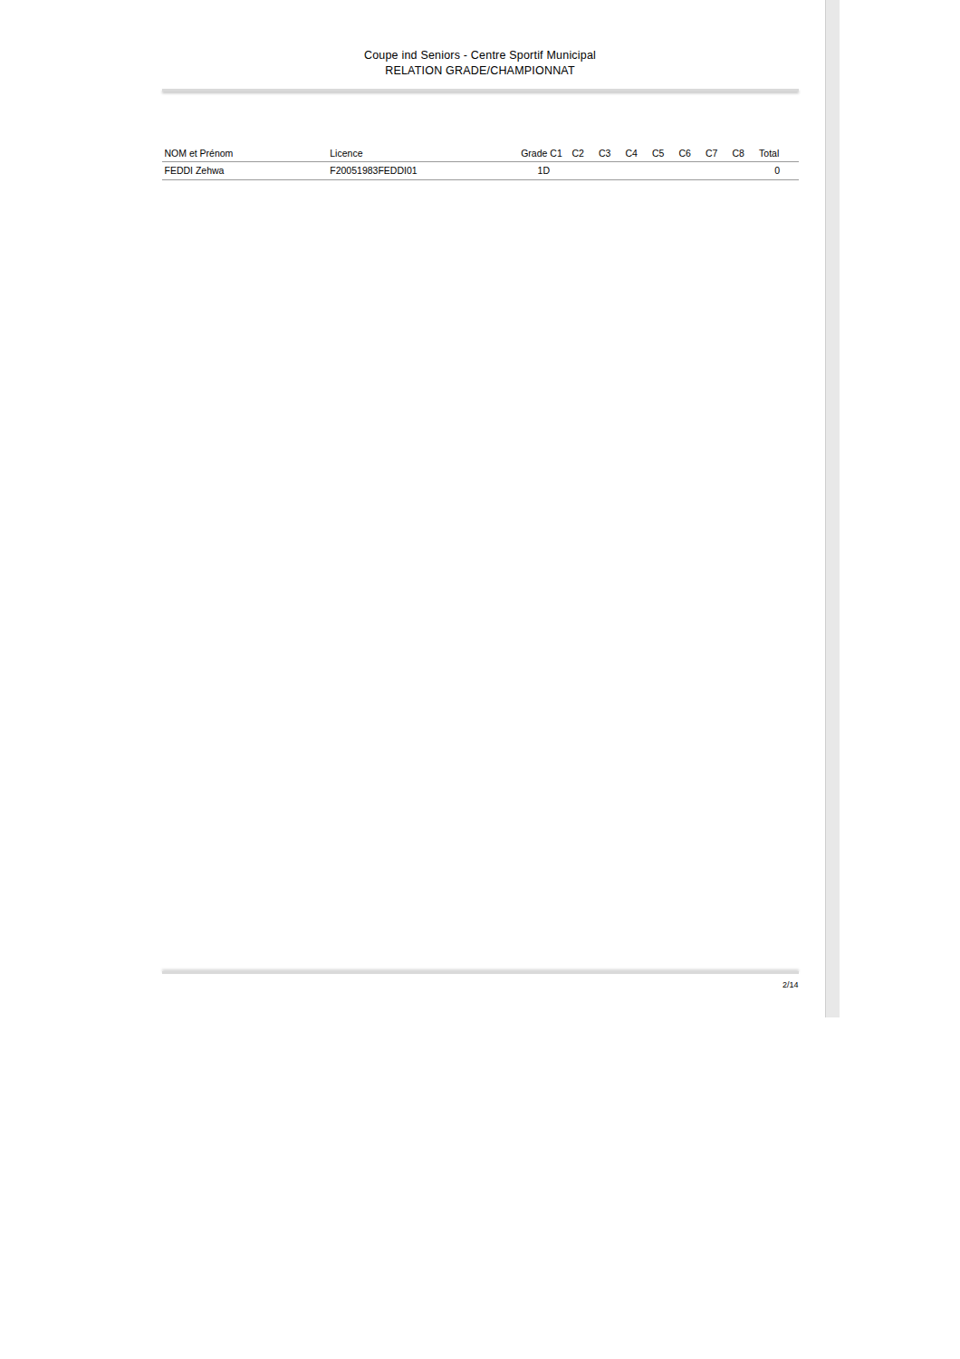Coupe ind Seniors - Centre Sportif Municipal RELATION GRADE/CHAMPIONNAT
| NOM et Prénom | Licence | Grade C1 | C2 | C3 | C4 | C5 | C6 | C7 | C8 | Total |
| --- | --- | --- | --- | --- | --- | --- | --- | --- | --- | --- |
| FEDDI Zehwa | F20051983FEDDI01 | 1D | | | | | | | | 0 |
2/14